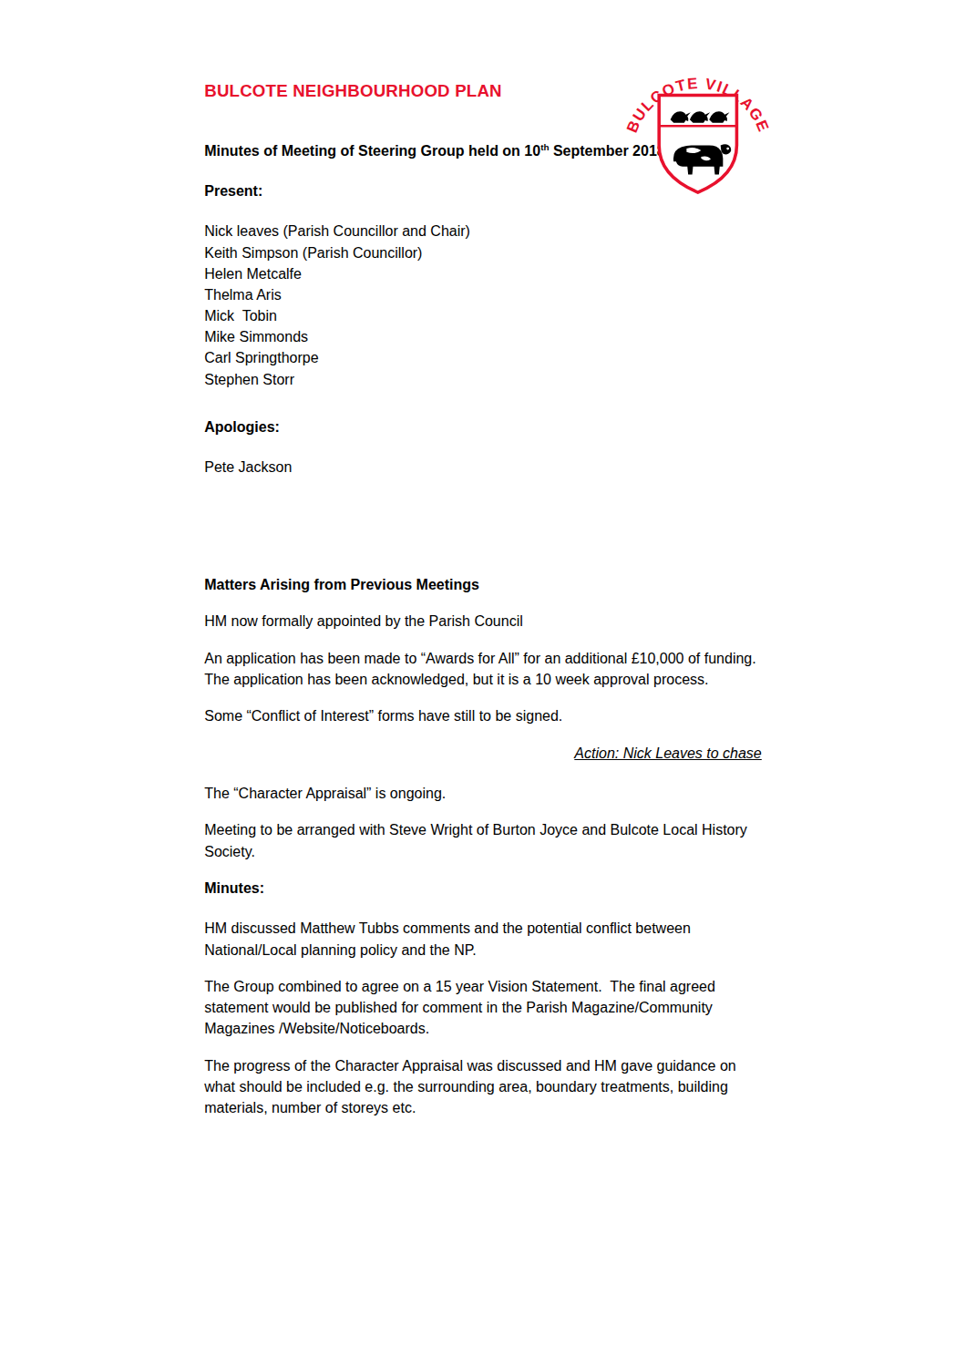BULCOTE VILLAGE
BULCOTE NEIGHBOURHOOD PLAN
Minutes of Meeting of Steering Group held on 10th September 2018 at 7:00pm
Present:
Nick leaves (Parish Councillor and Chair)
Keith Simpson (Parish Councillor)
Helen Metcalfe
Thelma Aris
Mick Tobin
Mike Simmonds
Carl Springthorpe
Stephen Storr
Apologies:
Pete Jackson
Matters Arising from Previous Meetings
HM now formally appointed by the Parish Council
An application has been made to “Awards for All” for an additional £10,000 of funding. The application has been acknowledged, but it is a 10 week approval process.
Some “Conflict of Interest” forms have still to be signed.
Action: Nick Leaves to chase
The “Character Appraisal” is ongoing.
Meeting to be arranged with Steve Wright of Burton Joyce and Bulcote Local History Society.
Minutes:
HM discussed Matthew Tubbs comments and the potential conflict between National/Local planning policy and the NP.
The Group combined to agree on a 15 year Vision Statement. The final agreed statement would be published for comment in the Parish Magazine/Community Magazines /Website/Noticeboards.
The progress of the Character Appraisal was discussed and HM gave guidance on what should be included e.g. the surrounding area, boundary treatments, building materials, number of storeys etc.